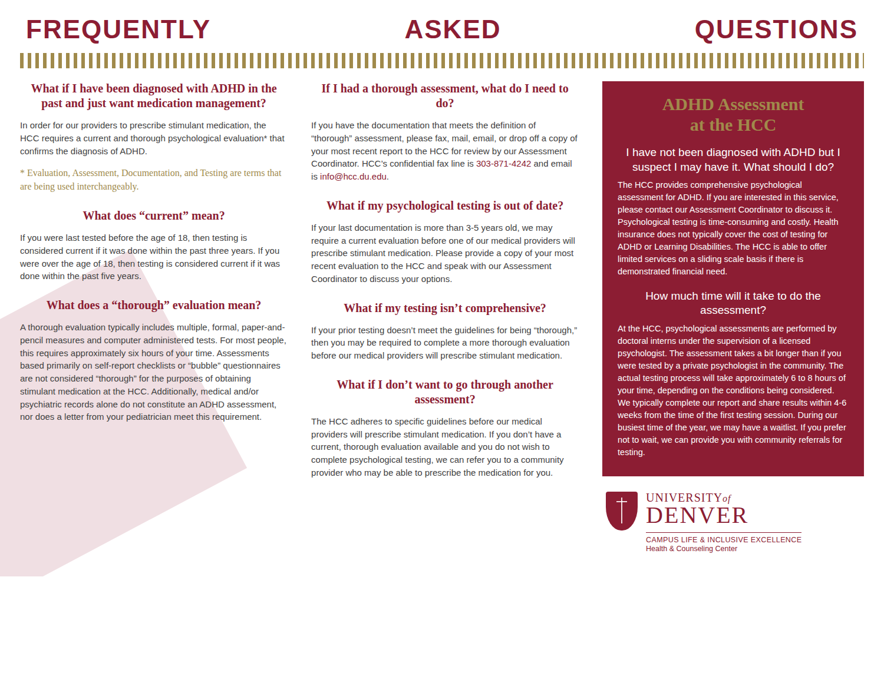Frequently
Asked
Questions
What if I have been diagnosed with ADHD in the past and just want medication management?
In order for our providers to prescribe stimulant medication, the HCC requires a current and thorough psychological evaluation* that confirms the diagnosis of ADHD.
* Evaluation, Assessment, Documentation, and Testing are terms that are being used interchangeably.
What does “current” mean?
If you were last tested before the age of 18, then testing is considered current if it was done within the past three years. If you were over the age of 18, then testing is considered current if it was done within the past five years.
What does a “thorough” evaluation mean?
A thorough evaluation typically includes multiple, formal, paper-and-pencil measures and computer administered tests. For most people, this requires approximately six hours of your time. Assessments based primarily on self-report checklists or “bubble” questionnaires are not considered “thorough” for the purposes of obtaining stimulant medication at the HCC. Additionally, medical and/or psychiatric records alone do not constitute an ADHD assessment, nor does a letter from your pediatrician meet this requirement.
If I had a thorough assessment, what do I need to do?
If you have the documentation that meets the definition of “thorough” assessment, please fax, mail, email, or drop off a copy of your most recent report to the HCC for review by our Assessment Coordinator. HCC’s confidential fax line is 303-871-4242 and email is info@hcc.du.edu.
What if my psychological testing is out of date?
If your last documentation is more than 3-5 years old, we may require a current evaluation before one of our medical providers will prescribe stimulant medication. Please provide a copy of your most recent evaluation to the HCC and speak with our Assessment Coordinator to discuss your options.
What if my testing isn’t comprehensive?
If your prior testing doesn’t meet the guidelines for being “thorough,” then you may be required to complete a more thorough evaluation before our medical providers will prescribe stimulant medication.
What if I don’t want to go through another assessment?
The HCC adheres to specific guidelines before our medical providers will prescribe stimulant medication. If you don’t have a current, thorough evaluation available and you do not wish to complete psychological testing, we can refer you to a community provider who may be able to prescribe the medication for you.
ADHD Assessment
at the HCC
I have not been diagnosed with ADHD but I suspect I may have it. What should I do?
The HCC provides comprehensive psychological assessment for ADHD. If you are interested in this service, please contact our Assessment Coordinator to discuss it. Psychological testing is time-consuming and costly. Health insurance does not typically cover the cost of testing for ADHD or Learning Disabilities. The HCC is able to offer limited services on a sliding scale basis if there is demonstrated financial need.
How much time will it take to do the assessment?
At the HCC, psychological assessments are performed by doctoral interns under the supervision of a licensed psychologist. The assessment takes a bit longer than if you were tested by a private psychologist in the community. The actual testing process will take approximately 6 to 8 hours of your time, depending on the conditions being considered. We typically complete our report and share results within 4-6 weeks from the time of the first testing session. During our busiest time of the year, we may have a waitlist. If you prefer not to wait, we can provide you with community referrals for testing.
UNIVERSITYof DENVER
Campus Life & Inclusive Excellence
Health & Counseling Center